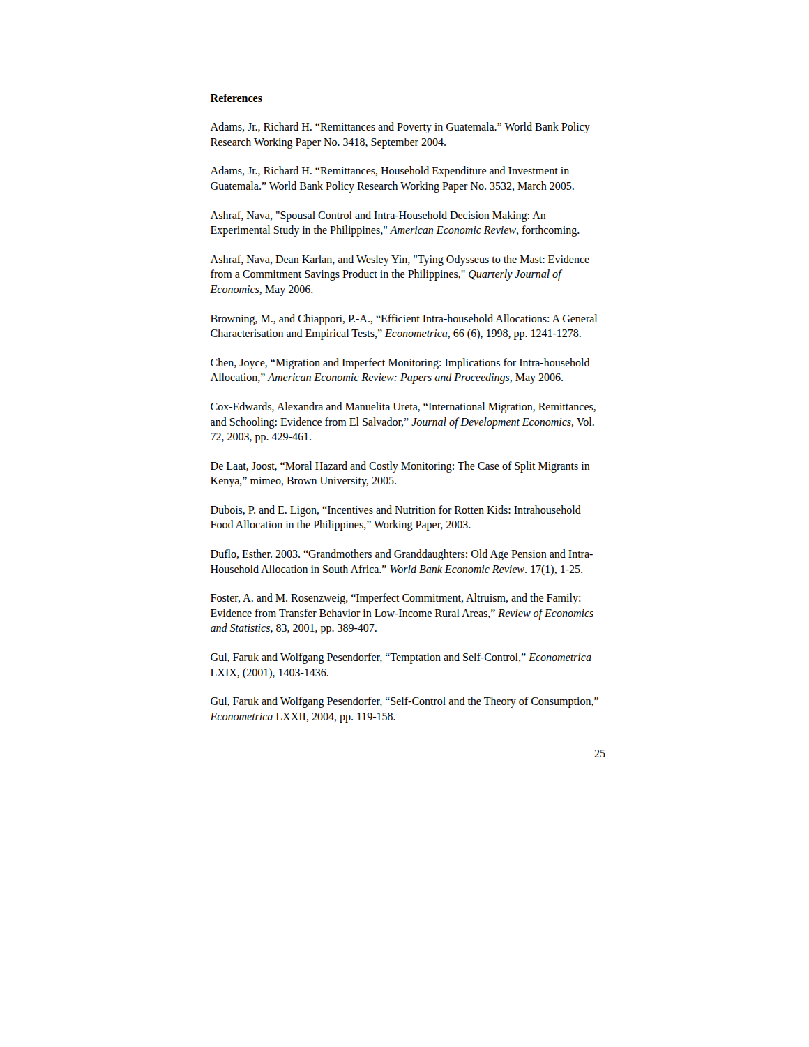References
Adams, Jr., Richard H. “Remittances and Poverty in Guatemala.” World Bank Policy Research Working Paper No. 3418, September 2004.
Adams, Jr., Richard H. “Remittances, Household Expenditure and Investment in Guatemala.” World Bank Policy Research Working Paper No. 3532, March 2005.
Ashraf, Nava, "Spousal Control and Intra-Household Decision Making: An Experimental Study in the Philippines," American Economic Review, forthcoming.
Ashraf, Nava, Dean Karlan, and Wesley Yin, "Tying Odysseus to the Mast: Evidence from a Commitment Savings Product in the Philippines," Quarterly Journal of Economics, May 2006.
Browning, M., and Chiappori, P.-A., “Efficient Intra-household Allocations: A General Characterisation and Empirical Tests,” Econometrica, 66 (6), 1998, pp. 1241-1278.
Chen, Joyce, “Migration and Imperfect Monitoring: Implications for Intra-household Allocation,” American Economic Review: Papers and Proceedings, May 2006.
Cox-Edwards, Alexandra and Manuelita Ureta, “International Migration, Remittances, and Schooling: Evidence from El Salvador,” Journal of Development Economics, Vol. 72, 2003, pp. 429-461.
De Laat, Joost, “Moral Hazard and Costly Monitoring: The Case of Split Migrants in Kenya,” mimeo, Brown University, 2005.
Dubois, P. and E. Ligon, “Incentives and Nutrition for Rotten Kids: Intrahousehold Food Allocation in the Philippines,” Working Paper, 2003.
Duflo, Esther. 2003. “Grandmothers and Granddaughters: Old Age Pension and Intra-Household Allocation in South Africa.” World Bank Economic Review. 17(1), 1-25.
Foster, A. and M. Rosenzweig, “Imperfect Commitment, Altruism, and the Family: Evidence from Transfer Behavior in Low-Income Rural Areas,” Review of Economics and Statistics, 83, 2001, pp. 389-407.
Gul, Faruk and Wolfgang Pesendorfer, “Temptation and Self-Control,” Econometrica LXIX, (2001), 1403-1436.
Gul, Faruk and Wolfgang Pesendorfer, “Self-Control and the Theory of Consumption,” Econometrica LXXII, 2004, pp. 119-158.
25